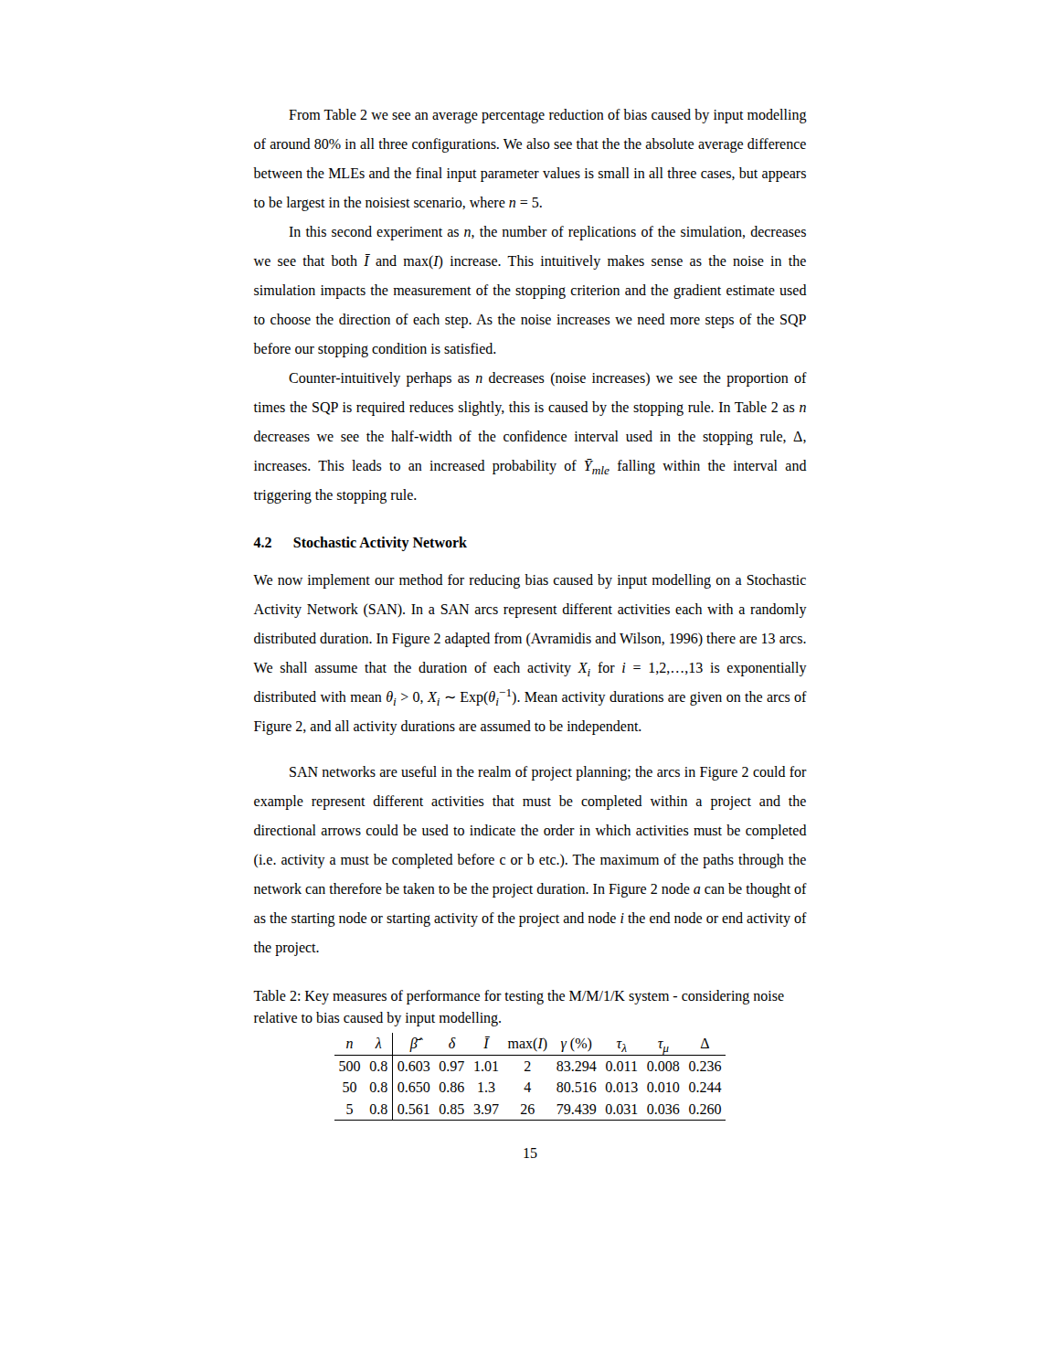From Table 2 we see an average percentage reduction of bias caused by input modelling of around 80% in all three configurations. We also see that the the absolute average difference between the MLEs and the final input parameter values is small in all three cases, but appears to be largest in the noisiest scenario, where n = 5.
In this second experiment as n, the number of replications of the simulation, decreases we see that both Ī and max(I) increase. This intuitively makes sense as the noise in the simulation impacts the measurement of the stopping criterion and the gradient estimate used to choose the direction of each step. As the noise increases we need more steps of the SQP before our stopping condition is satisfied.
Counter-intuitively perhaps as n decreases (noise increases) we see the proportion of times the SQP is required reduces slightly, this is caused by the stopping rule. In Table 2 as n decreases we see the half-width of the confidence interval used in the stopping rule, Δ, increases. This leads to an increased probability of Ȳmle falling within the interval and triggering the stopping rule.
4.2 Stochastic Activity Network
We now implement our method for reducing bias caused by input modelling on a Stochastic Activity Network (SAN). In a SAN arcs represent different activities each with a randomly distributed duration. In Figure 2 adapted from (Avramidis and Wilson, 1996) there are 13 arcs. We shall assume that the duration of each activity Xi for i = 1,2,…,13 is exponentially distributed with mean θi > 0, Xi ∼ Exp(θi−1). Mean activity durations are given on the arcs of Figure 2, and all activity durations are assumed to be independent.
SAN networks are useful in the realm of project planning; the arcs in Figure 2 could for example represent different activities that must be completed within a project and the directional arrows could be used to indicate the order in which activities must be completed (i.e. activity a must be completed before c or b etc.). The maximum of the paths through the network can therefore be taken to be the project duration. In Figure 2 node a can be thought of as the starting node or starting activity of the project and node i the end node or end activity of the project.
Table 2: Key measures of performance for testing the M/M/1/K system - considering noise relative to bias caused by input modelling.
| n | λ | β̄̂ | δ | Ī | max( I ) | γ (%) | τ λ | τ μ | Δ |
| --- | --- | --- | --- | --- | --- | --- | --- | --- | --- |
| 500 | 0.8 | 0.603 | 0.97 | 1.01 | 2 | 83.294 | 0.011 | 0.008 | 0.236 |
| 50 | 0.8 | 0.650 | 0.86 | 1.3 | 4 | 80.516 | 0.013 | 0.010 | 0.244 |
| 5 | 0.8 | 0.561 | 0.85 | 3.97 | 26 | 79.439 | 0.031 | 0.036 | 0.260 |
15